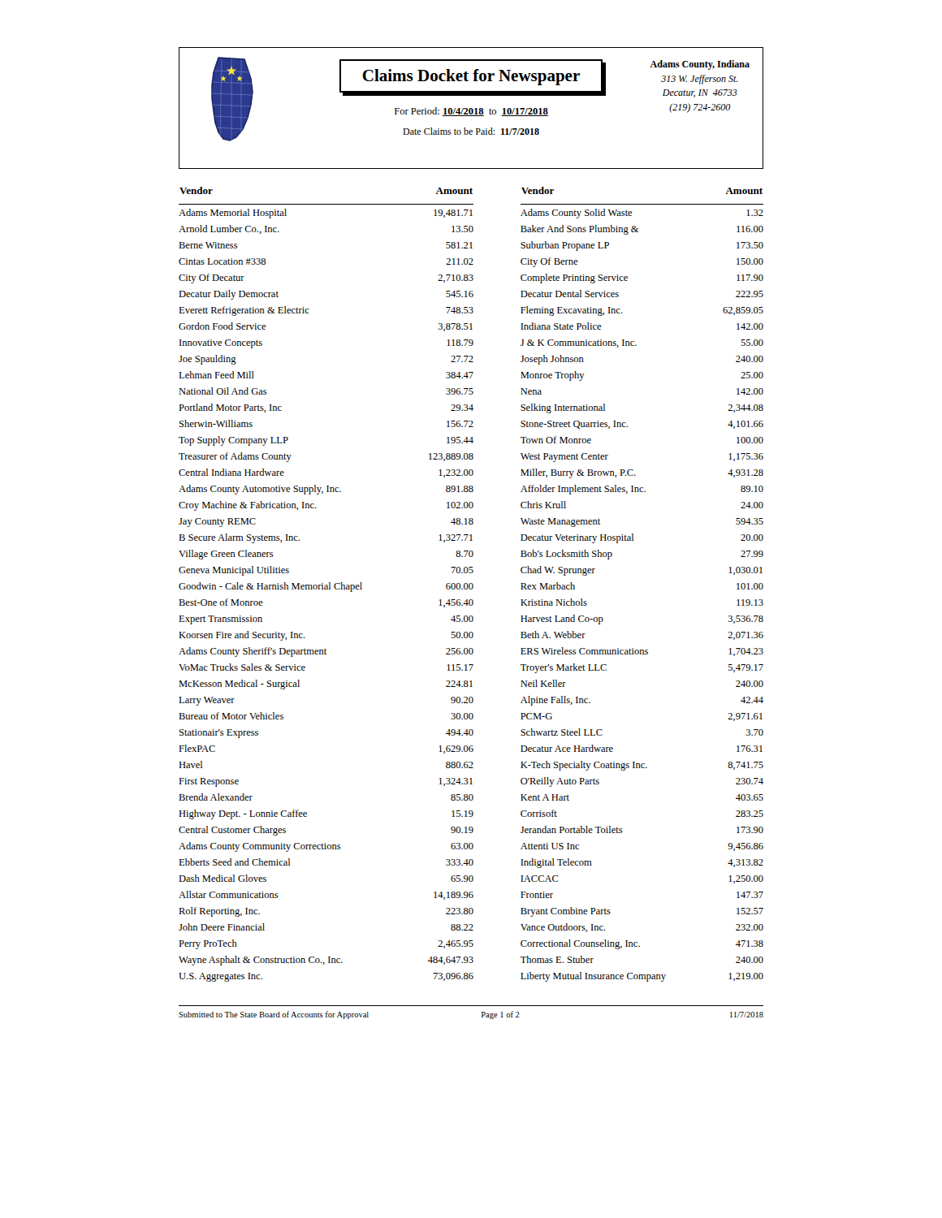Claims Docket for Newspaper
Adams County, Indiana
313 W. Jefferson St.
Decatur, IN 46733
(219) 724-2600
For Period: 10/4/2018 to 10/17/2018
Date Claims to be Paid: 11/7/2018
| Vendor | Amount | | Vendor | Amount |
| --- | --- | --- | --- | --- |
| Adams Memorial Hospital | 19,481.71 | | Adams County Solid Waste | 1.32 |
| Arnold Lumber Co., Inc. | 13.50 | | Baker And Sons Plumbing & | 116.00 |
| Berne Witness | 581.21 | | Suburban Propane LP | 173.50 |
| Cintas Location #338 | 211.02 | | City Of Berne | 150.00 |
| City Of Decatur | 2,710.83 | | Complete Printing Service | 117.90 |
| Decatur Daily Democrat | 545.16 | | Decatur Dental Services | 222.95 |
| Everett Refrigeration & Electric | 748.53 | | Fleming Excavating, Inc. | 62,859.05 |
| Gordon Food Service | 3,878.51 | | Indiana State Police | 142.00 |
| Innovative Concepts | 118.79 | | J & K Communications, Inc. | 55.00 |
| Joe Spaulding | 27.72 | | Joseph Johnson | 240.00 |
| Lehman Feed Mill | 384.47 | | Monroe Trophy | 25.00 |
| National Oil And Gas | 396.75 | | Nena | 142.00 |
| Portland Motor Parts, Inc | 29.34 | | Selking International | 2,344.08 |
| Sherwin-Williams | 156.72 | | Stone-Street Quarries, Inc. | 4,101.66 |
| Top Supply Company LLP | 195.44 | | Town Of Monroe | 100.00 |
| Treasurer of Adams County | 123,889.08 | | West Payment Center | 1,175.36 |
| Central Indiana Hardware | 1,232.00 | | Miller, Burry & Brown, P.C. | 4,931.28 |
| Adams County Automotive Supply, Inc. | 891.88 | | Affolder Implement Sales, Inc. | 89.10 |
| Croy Machine & Fabrication, Inc. | 102.00 | | Chris Krull | 24.00 |
| Jay County REMC | 48.18 | | Waste Management | 594.35 |
| B Secure Alarm Systems, Inc. | 1,327.71 | | Decatur Veterinary Hospital | 20.00 |
| Village Green Cleaners | 8.70 | | Bob's Locksmith Shop | 27.99 |
| Geneva Municipal Utilities | 70.05 | | Chad W. Sprunger | 1,030.01 |
| Goodwin - Cale & Harnish Memorial Chapel | 600.00 | | Rex Marbach | 101.00 |
| Best-One of Monroe | 1,456.40 | | Kristina Nichols | 119.13 |
| Expert Transmission | 45.00 | | Harvest Land Co-op | 3,536.78 |
| Koorsen Fire and Security, Inc. | 50.00 | | Beth A. Webber | 2,071.36 |
| Adams County Sheriff's Department | 256.00 | | ERS Wireless Communications | 1,704.23 |
| VoMac Trucks Sales & Service | 115.17 | | Troyer's Market LLC | 5,479.17 |
| McKesson Medical - Surgical | 224.81 | | Neil Keller | 240.00 |
| Larry Weaver | 90.20 | | Alpine Falls, Inc. | 42.44 |
| Bureau of Motor Vehicles | 30.00 | | PCM-G | 2,971.61 |
| Stationair's Express | 494.40 | | Schwartz Steel LLC | 3.70 |
| FlexPAC | 1,629.06 | | Decatur Ace Hardware | 176.31 |
| Havel | 880.62 | | K-Tech Specialty Coatings Inc. | 8,741.75 |
| First Response | 1,324.31 | | O'Reilly Auto Parts | 230.74 |
| Brenda Alexander | 85.80 | | Kent A Hart | 403.65 |
| Highway Dept. - Lonnie Caffee | 15.19 | | Corrisoft | 283.25 |
| Central Customer Charges | 90.19 | | Jerandan Portable Toilets | 173.90 |
| Adams County Community Corrections | 63.00 | | Attenti US Inc | 9,456.86 |
| Ebberts Seed and Chemical | 333.40 | | Indigital Telecom | 4,313.82 |
| Dash Medical Gloves | 65.90 | | IACCAC | 1,250.00 |
| Allstar Communications | 14,189.96 | | Frontier | 147.37 |
| Rolf Reporting, Inc. | 223.80 | | Bryant Combine Parts | 152.57 |
| John Deere Financial | 88.22 | | Vance Outdoors, Inc. | 232.00 |
| Perry ProTech | 2,465.95 | | Correctional Counseling, Inc. | 471.38 |
| Wayne Asphalt & Construction Co., Inc. | 484,647.93 | | Thomas E. Stuber | 240.00 |
| U.S. Aggregates Inc. | 73,096.86 | | Liberty Mutual Insurance Company | 1,219.00 |
Submitted to The State Board of Accounts for Approval
Page 1 of 2
11/7/2018